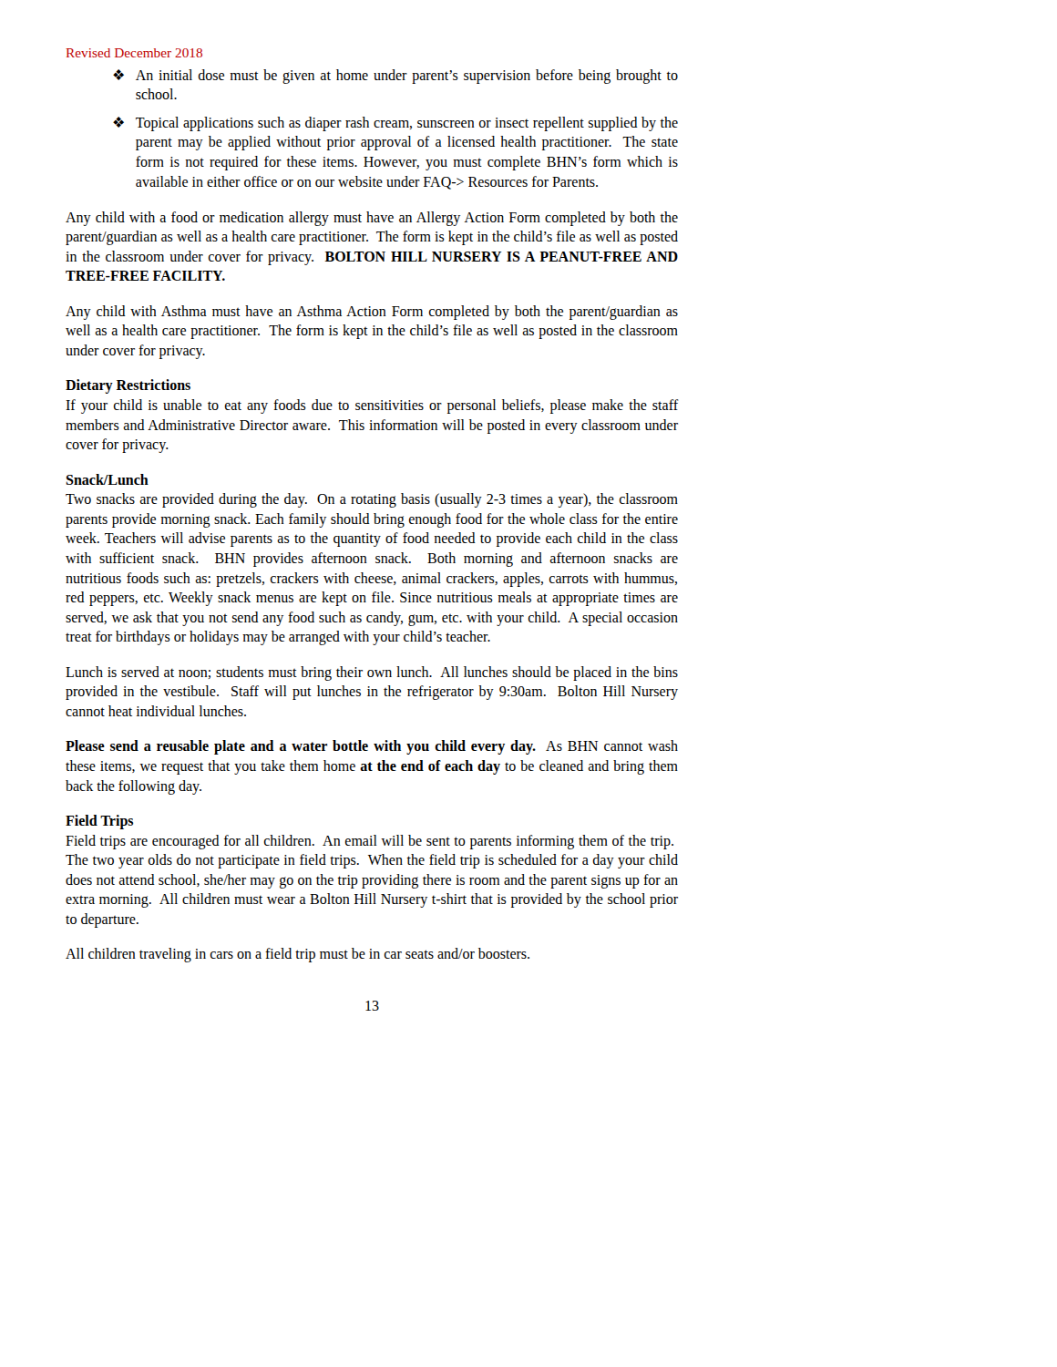Revised December 2018
An initial dose must be given at home under parent’s supervision before being brought to school.
Topical applications such as diaper rash cream, sunscreen or insect repellent supplied by the parent may be applied without prior approval of a licensed health practitioner. The state form is not required for these items. However, you must complete BHN’s form which is available in either office or on our website under FAQ-> Resources for Parents.
Any child with a food or medication allergy must have an Allergy Action Form completed by both the parent/guardian as well as a health care practitioner. The form is kept in the child’s file as well as posted in the classroom under cover for privacy. BOLTON HILL NURSERY IS A PEANUT-FREE AND TREE-FREE FACILITY.
Any child with Asthma must have an Asthma Action Form completed by both the parent/guardian as well as a health care practitioner. The form is kept in the child’s file as well as posted in the classroom under cover for privacy.
Dietary Restrictions
If your child is unable to eat any foods due to sensitivities or personal beliefs, please make the staff members and Administrative Director aware. This information will be posted in every classroom under cover for privacy.
Snack/Lunch
Two snacks are provided during the day. On a rotating basis (usually 2-3 times a year), the classroom parents provide morning snack. Each family should bring enough food for the whole class for the entire week. Teachers will advise parents as to the quantity of food needed to provide each child in the class with sufficient snack. BHN provides afternoon snack. Both morning and afternoon snacks are nutritious foods such as: pretzels, crackers with cheese, animal crackers, apples, carrots with hummus, red peppers, etc. Weekly snack menus are kept on file. Since nutritious meals at appropriate times are served, we ask that you not send any food such as candy, gum, etc. with your child. A special occasion treat for birthdays or holidays may be arranged with your child’s teacher.
Lunch is served at noon; students must bring their own lunch. All lunches should be placed in the bins provided in the vestibule. Staff will put lunches in the refrigerator by 9:30am. Bolton Hill Nursery cannot heat individual lunches.
Please send a reusable plate and a water bottle with you child every day. As BHN cannot wash these items, we request that you take them home at the end of each day to be cleaned and bring them back the following day.
Field Trips
Field trips are encouraged for all children. An email will be sent to parents informing them of the trip. The two year olds do not participate in field trips. When the field trip is scheduled for a day your child does not attend school, she/her may go on the trip providing there is room and the parent signs up for an extra morning. All children must wear a Bolton Hill Nursery t-shirt that is provided by the school prior to departure.
All children traveling in cars on a field trip must be in car seats and/or boosters.
13